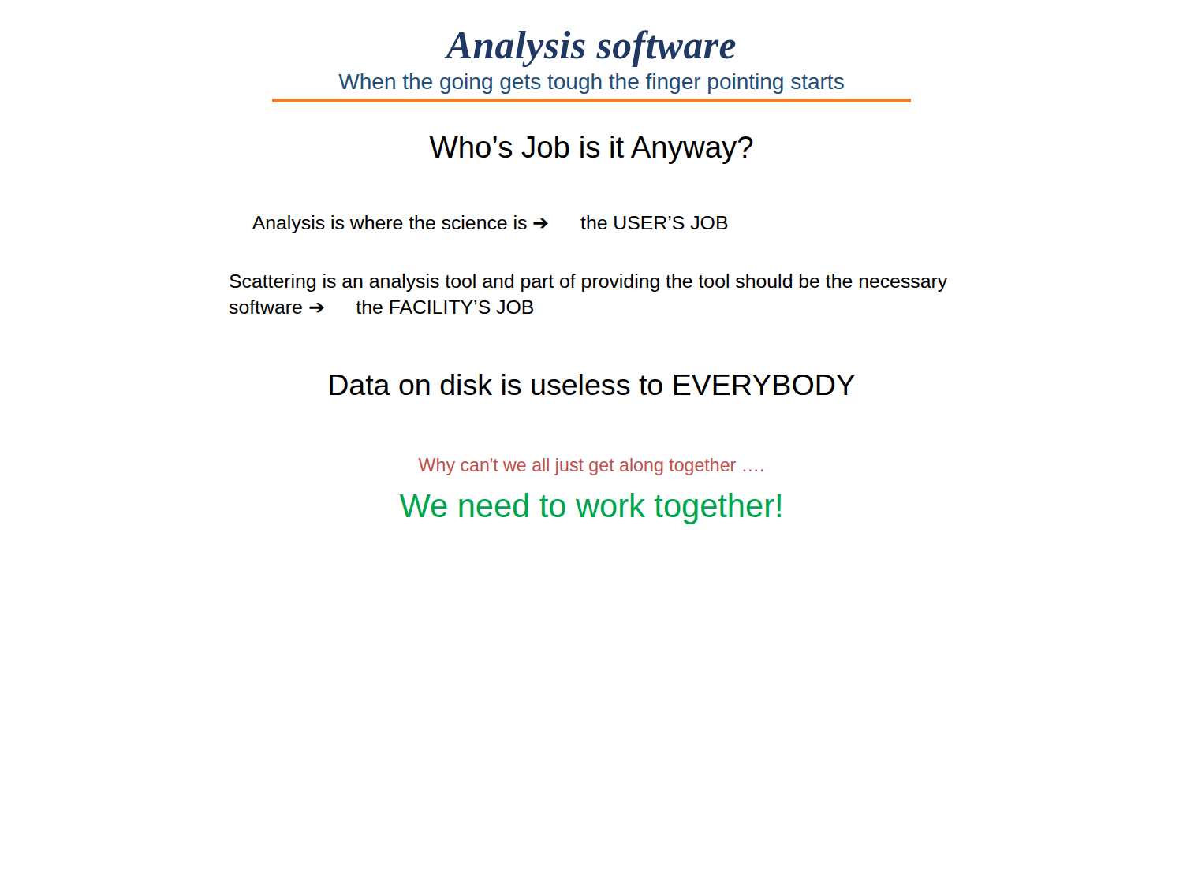Analysis software
When the going gets tough the finger pointing starts
Who’s Job is it Anyway?
Analysis is where the science is ➔ the USER’S JOB
Scattering is an analysis tool and part of providing the tool should be the necessary software ➔ the FACILITY’S JOB
Data on disk is useless to EVERYBODY
Why can't we all just get along together ….
We need to work together!